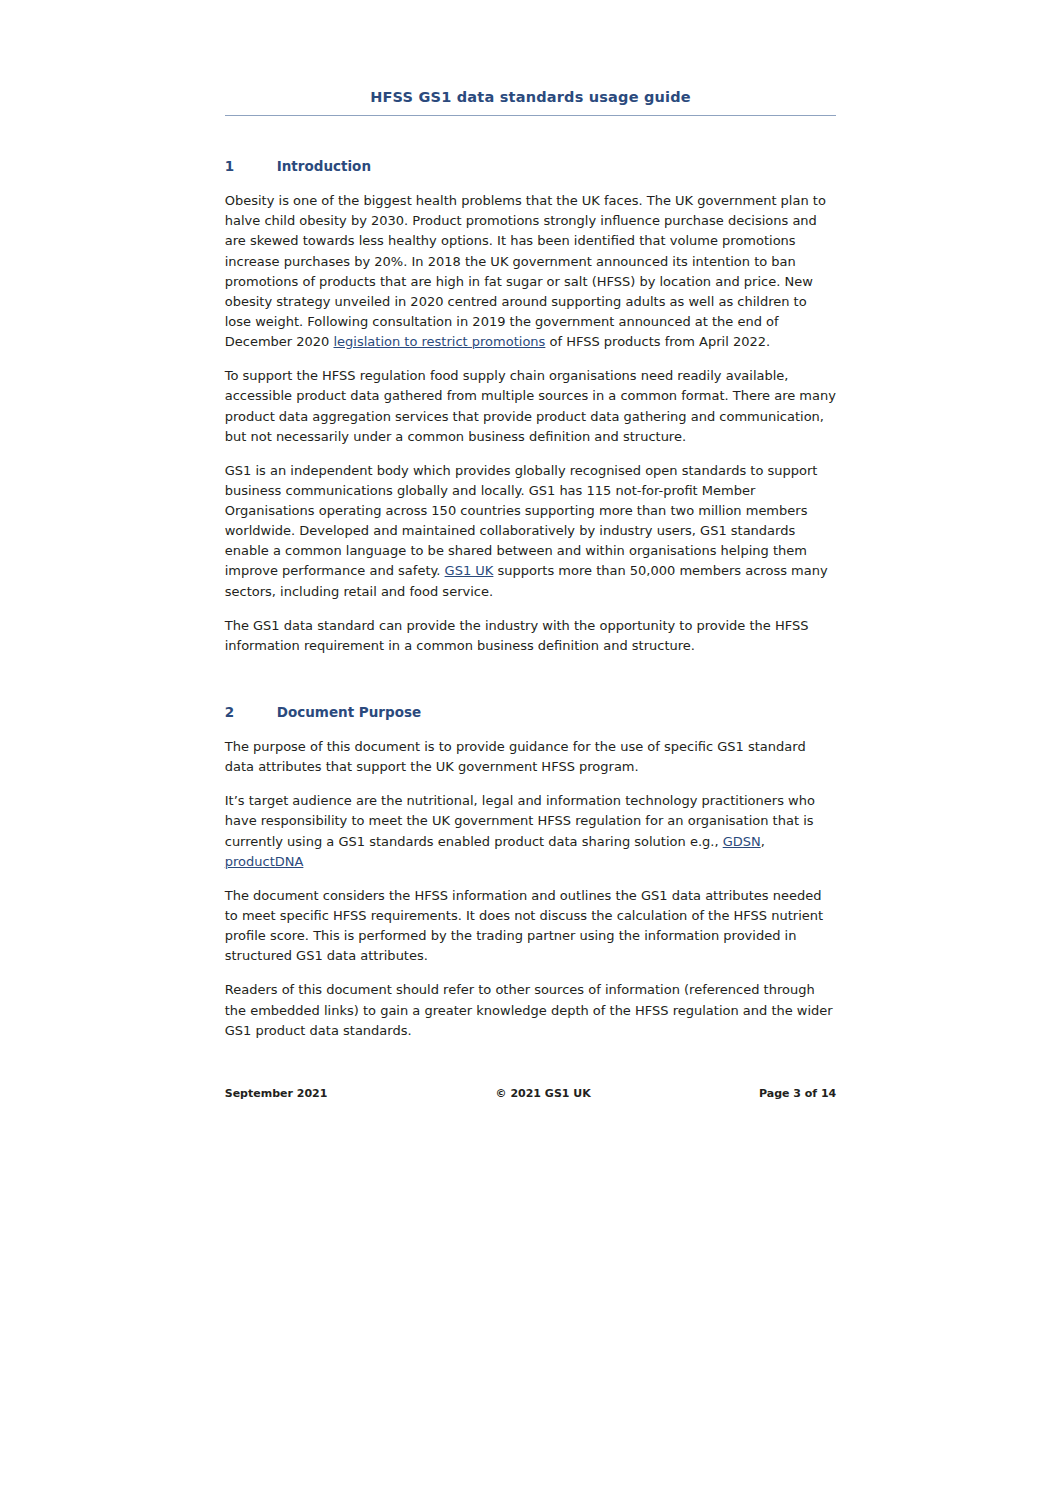HFSS GS1 data standards usage guide
1 Introduction
Obesity is one of the biggest health problems that the UK faces. The UK government plan to halve child obesity by 2030. Product promotions strongly influence purchase decisions and are skewed towards less healthy options. It has been identified that volume promotions increase purchases by 20%. In 2018 the UK government announced its intention to ban promotions of products that are high in fat sugar or salt (HFSS) by location and price. New obesity strategy unveiled in 2020 centred around supporting adults as well as children to lose weight. Following consultation in 2019 the government announced at the end of December 2020 legislation to restrict promotions of HFSS products from April 2022.
To support the HFSS regulation food supply chain organisations need readily available, accessible product data gathered from multiple sources in a common format. There are many product data aggregation services that provide product data gathering and communication, but not necessarily under a common business definition and structure.
GS1 is an independent body which provides globally recognised open standards to support business communications globally and locally. GS1 has 115 not-for-profit Member Organisations operating across 150 countries supporting more than two million members worldwide. Developed and maintained collaboratively by industry users, GS1 standards enable a common language to be shared between and within organisations helping them improve performance and safety. GS1 UK supports more than 50,000 members across many sectors, including retail and food service.
The GS1 data standard can provide the industry with the opportunity to provide the HFSS information requirement in a common business definition and structure.
2 Document Purpose
The purpose of this document is to provide guidance for the use of specific GS1 standard data attributes that support the UK government HFSS program.
It’s target audience are the nutritional, legal and information technology practitioners who have responsibility to meet the UK government HFSS regulation for an organisation that is currently using a GS1 standards enabled product data sharing solution e.g., GDSN, productDNA
The document considers the HFSS information and outlines the GS1 data attributes needed to meet specific HFSS requirements. It does not discuss the calculation of the HFSS nutrient profile score. This is performed by the trading partner using the information provided in structured GS1 data attributes.
Readers of this document should refer to other sources of information (referenced through the embedded links) to gain a greater knowledge depth of the HFSS regulation and the wider GS1 product data standards.
September 2021
© 2021 GS1 UK
Page 3 of 14